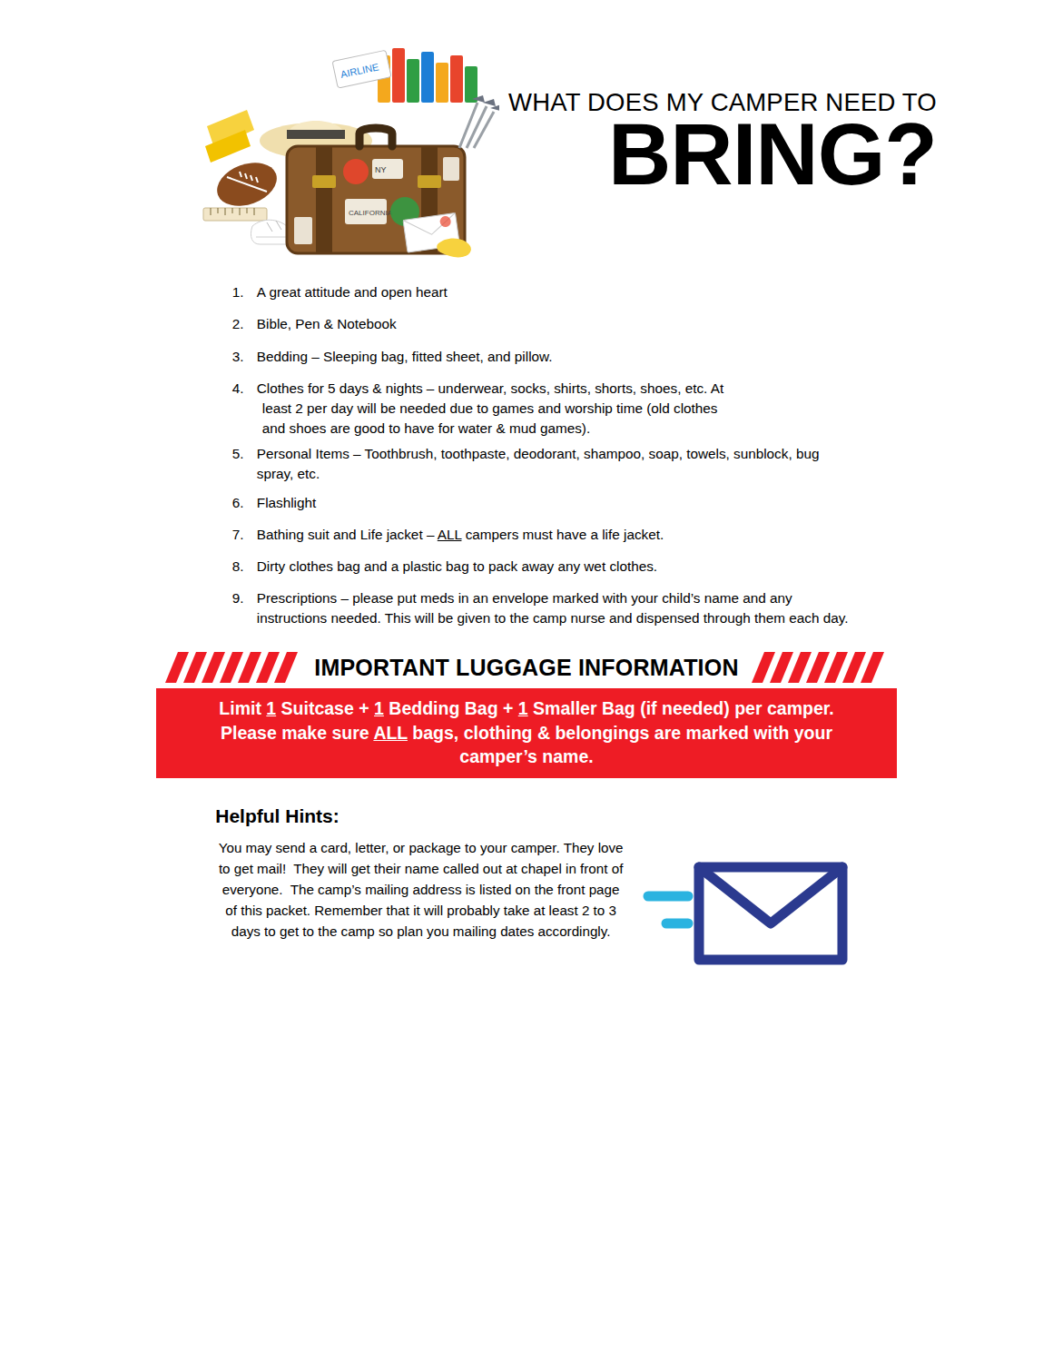Suitcase packed with travel items AIRLINE NY CALIFORNIA
WHAT DOES MY CAMPER NEED TO
BRING?
A great attitude and open heart
Bible, Pen & Notebook
Bedding – Sleeping bag, fitted sheet, and pillow.
Clothes for 5 days & nights – underwear, socks, shirts, shorts, shoes, etc. At least 2 per day will be needed due to games and worship time (old clothes and shoes are good to have for water & mud games).
Personal Items – Toothbrush, toothpaste, deodorant, shampoo, soap, towels, sunblock, bug spray, etc.
Flashlight
Bathing suit and Life jacket – ALL campers must have a life jacket.
Dirty clothes bag and a plastic bag to pack away any wet clothes.
Prescriptions – please put meds in an envelope marked with your child’s name and any instructions needed. This will be given to the camp nurse and dispensed through them each day.
IMPORTANT LUGGAGE INFORMATION
Limit 1 Suitcase + 1 Bedding Bag + 1 Smaller Bag (if needed) per camper.
Please make sure ALL bags, clothing & belongings are marked with your camper’s name.
Helpful Hints:
You may send a card, letter, or package to your camper. They love to get mail! They will get their name called out at chapel in front of everyone. The camp’s mailing address is listed on the front page of this packet. Remember that it will probably take at least 2 to 3 days to get to the camp so plan you mailing dates accordingly.
Mail icon